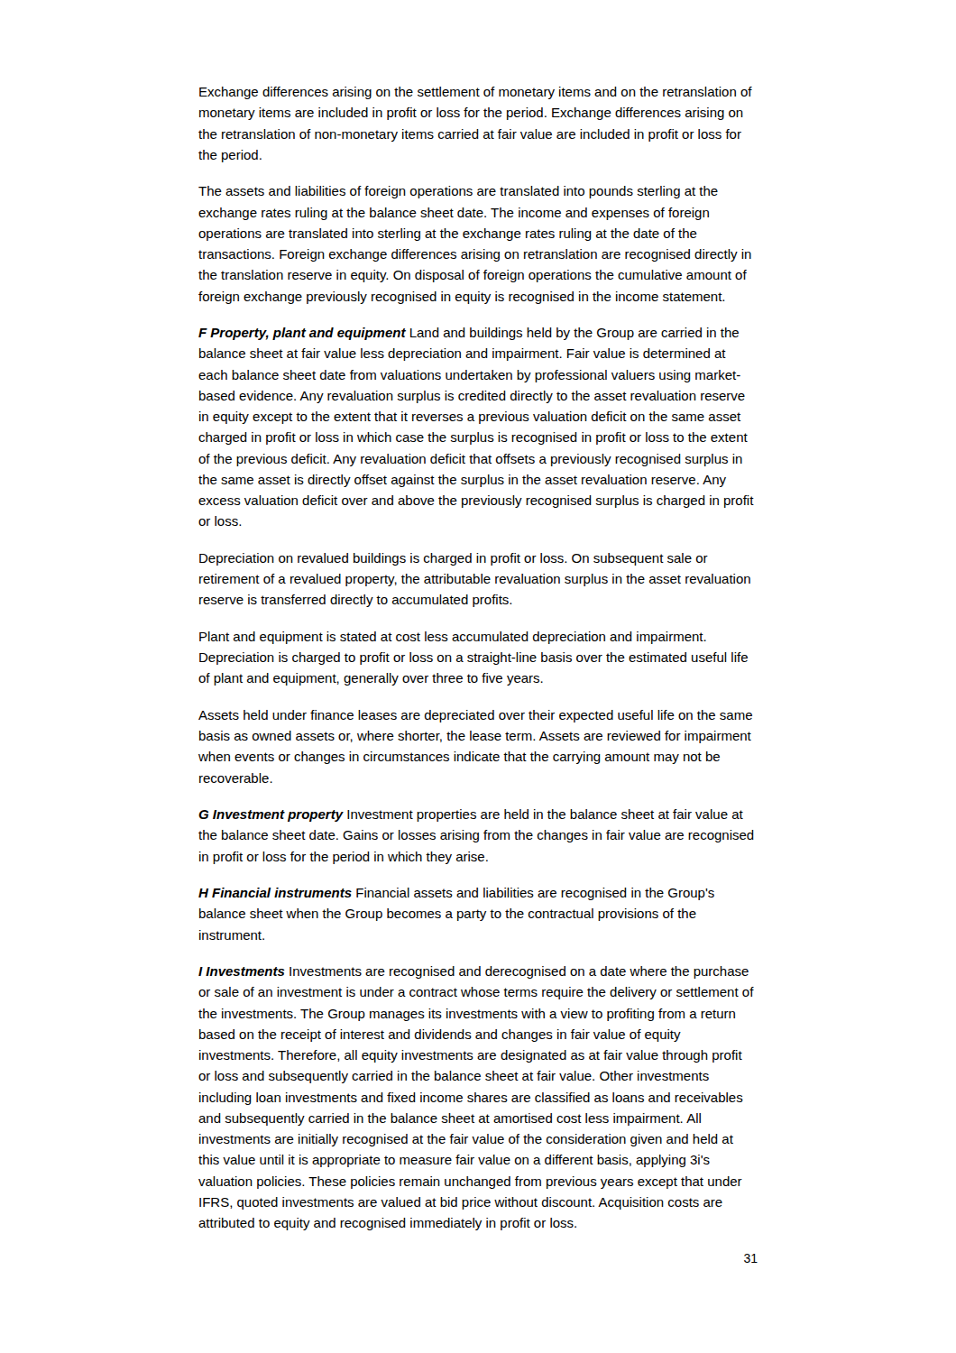Exchange differences arising on the settlement of monetary items and on the retranslation of monetary items are included in profit or loss for the period. Exchange differences arising on the retranslation of non-monetary items carried at fair value are included in profit or loss for the period.
The assets and liabilities of foreign operations are translated into pounds sterling at the exchange rates ruling at the balance sheet date. The income and expenses of foreign operations are translated into sterling at the exchange rates ruling at the date of the transactions. Foreign exchange differences arising on retranslation are recognised directly in the translation reserve in equity. On disposal of foreign operations the cumulative amount of foreign exchange previously recognised in equity is recognised in the income statement.
F Property, plant and equipment Land and buildings held by the Group are carried in the balance sheet at fair value less depreciation and impairment. Fair value is determined at each balance sheet date from valuations undertaken by professional valuers using market-based evidence. Any revaluation surplus is credited directly to the asset revaluation reserve in equity except to the extent that it reverses a previous valuation deficit on the same asset charged in profit or loss in which case the surplus is recognised in profit or loss to the extent of the previous deficit. Any revaluation deficit that offsets a previously recognised surplus in the same asset is directly offset against the surplus in the asset revaluation reserve. Any excess valuation deficit over and above the previously recognised surplus is charged in profit or loss.
Depreciation on revalued buildings is charged in profit or loss. On subsequent sale or retirement of a revalued property, the attributable revaluation surplus in the asset revaluation reserve is transferred directly to accumulated profits.
Plant and equipment is stated at cost less accumulated depreciation and impairment. Depreciation is charged to profit or loss on a straight-line basis over the estimated useful life of plant and equipment, generally over three to five years.
Assets held under finance leases are depreciated over their expected useful life on the same basis as owned assets or, where shorter, the lease term. Assets are reviewed for impairment when events or changes in circumstances indicate that the carrying amount may not be recoverable.
G Investment property Investment properties are held in the balance sheet at fair value at the balance sheet date. Gains or losses arising from the changes in fair value are recognised in profit or loss for the period in which they arise.
H Financial instruments Financial assets and liabilities are recognised in the Group's balance sheet when the Group becomes a party to the contractual provisions of the instrument.
I Investments Investments are recognised and derecognised on a date where the purchase or sale of an investment is under a contract whose terms require the delivery or settlement of the investments. The Group manages its investments with a view to profiting from a return based on the receipt of interest and dividends and changes in fair value of equity investments. Therefore, all equity investments are designated as at fair value through profit or loss and subsequently carried in the balance sheet at fair value. Other investments including loan investments and fixed income shares are classified as loans and receivables and subsequently carried in the balance sheet at amortised cost less impairment. All investments are initially recognised at the fair value of the consideration given and held at this value until it is appropriate to measure fair value on a different basis, applying 3i's valuation policies. These policies remain unchanged from previous years except that under IFRS, quoted investments are valued at bid price without discount. Acquisition costs are attributed to equity and recognised immediately in profit or loss.
31